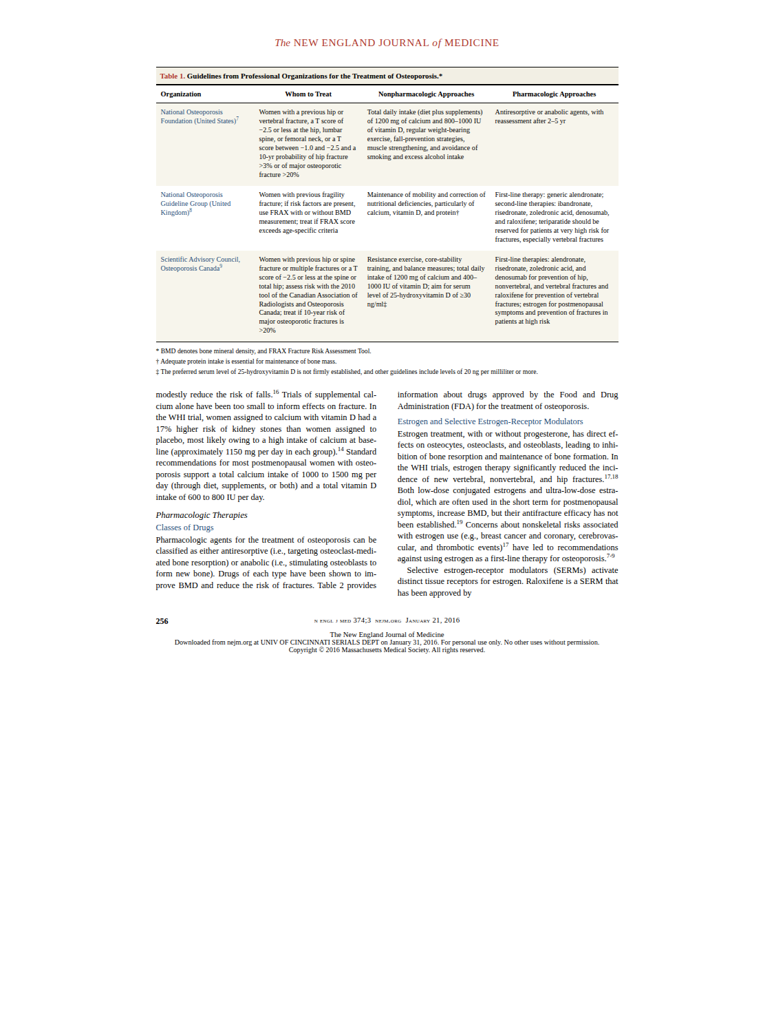The NEW ENGLAND JOURNAL of MEDICINE
Table 1. Guidelines from Professional Organizations for the Treatment of Osteoporosis.*
| Organization | Whom to Treat | Nonpharmacologic Approaches | Pharmacologic Approaches |
| --- | --- | --- | --- |
| National Osteoporosis Foundation (United States) 7 | Women with a previous hip or vertebral fracture, a T score of −2.5 or less at the hip, lumbar spine, or femoral neck, or a T score between −1.0 and −2.5 and a 10-yr probability of hip fracture >3% or of major osteoporotic fracture >20% | Total daily intake (diet plus supplements) of 1200 mg of calcium and 800–1000 IU of vitamin D, regular weight-bearing exercise, fall-prevention strategies, muscle strengthening, and avoidance of smoking and excess alcohol intake | Antiresorptive or anabolic agents, with reassessment after 2–5 yr |
| National Osteoporosis Guideline Group (United Kingdom) 8 | Women with previous fragility fracture; if risk factors are present, use FRAX with or without BMD measurement; treat if FRAX score exceeds age-specific criteria | Maintenance of mobility and correction of nutritional deficiencies, particularly of calcium, vitamin D, and protein† | First-line therapy: generic alendronate; second-line therapies: ibandronate, risedronate, zoledronic acid, denosumab, and raloxifene; teriparatide should be reserved for patients at very high risk for fractures, especially vertebral fractures |
| Scientific Advisory Council, Osteoporosis Canada 9 | Women with previous hip or spine fracture or multiple fractures or a T score of −2.5 or less at the spine or total hip; assess risk with the 2010 tool of the Canadian Association of Radiologists and Osteoporosis Canada; treat if 10-year risk of major osteoporotic fractures is >20% | Resistance exercise, core-stability training, and balance measures; total daily intake of 1200 mg of calcium and 400–1000 IU of vitamin D; aim for serum level of 25-hydroxyvitamin D of ≥30 ng/ml‡ | First-line therapies: alendronate, risedronate, zoledronic acid, and denosumab for prevention of hip, nonvertebral, and vertebral fractures and raloxifene for prevention of vertebral fractures; estrogen for postmenopausal symptoms and prevention of fractures in patients at high risk |
* BMD denotes bone mineral density, and FRAX Fracture Risk Assessment Tool.
† Adequate protein intake is essential for maintenance of bone mass.
‡ The preferred serum level of 25-hydroxyvitamin D is not firmly established, and other guidelines include levels of 20 ng per milliliter or more.
modestly reduce the risk of falls.16 Trials of supplemental calcium alone have been too small to inform effects on fracture. In the WHI trial, women assigned to calcium with vitamin D had a 17% higher risk of kidney stones than women assigned to placebo, most likely owing to a high intake of calcium at baseline (approximately 1150 mg per day in each group).14 Standard recommendations for most postmenopausal women with osteoporosis support a total calcium intake of 1000 to 1500 mg per day (through diet, supplements, or both) and a total vitamin D intake of 600 to 800 IU per day.
Pharmacologic Therapies
Classes of Drugs
Pharmacologic agents for the treatment of osteoporosis can be classified as either antiresorptive (i.e., targeting osteoclast-mediated bone resorption) or anabolic (i.e., stimulating osteoblasts to form new bone). Drugs of each type have been shown to improve BMD and reduce the risk of fractures. Table 2 provides information about drugs approved by the Food and Drug Administration (FDA) for the treatment of osteoporosis.
Estrogen and Selective Estrogen-Receptor Modulators
Estrogen treatment, with or without progesterone, has direct effects on osteocytes, osteoclasts, and osteoblasts, leading to inhibition of bone resorption and maintenance of bone formation. In the WHI trials, estrogen therapy significantly reduced the incidence of new vertebral, nonvertebral, and hip fractures.17,18 Both low-dose conjugated estrogens and ultra-low-dose estradiol, which are often used in the short term for postmenopausal symptoms, increase BMD, but their antifracture efficacy has not been established.19 Concerns about nonskeletal risks associated with estrogen use (e.g., breast cancer and coronary, cerebrovascular, and thrombotic events)17 have led to recommendations against using estrogen as a first-line therapy for osteoporosis.7-9
Selective estrogen-receptor modulators (SERMs) activate distinct tissue receptors for estrogen. Raloxifene is a SERM that has been approved by
256
n engl j med 374;3 nejm.org January 21, 2016
The New England Journal of Medicine
Downloaded from nejm.org at UNIV OF CINCINNATI SERIALS DEPT on January 31, 2016. For personal use only. No other uses without permission.
Copyright © 2016 Massachusetts Medical Society. All rights reserved.